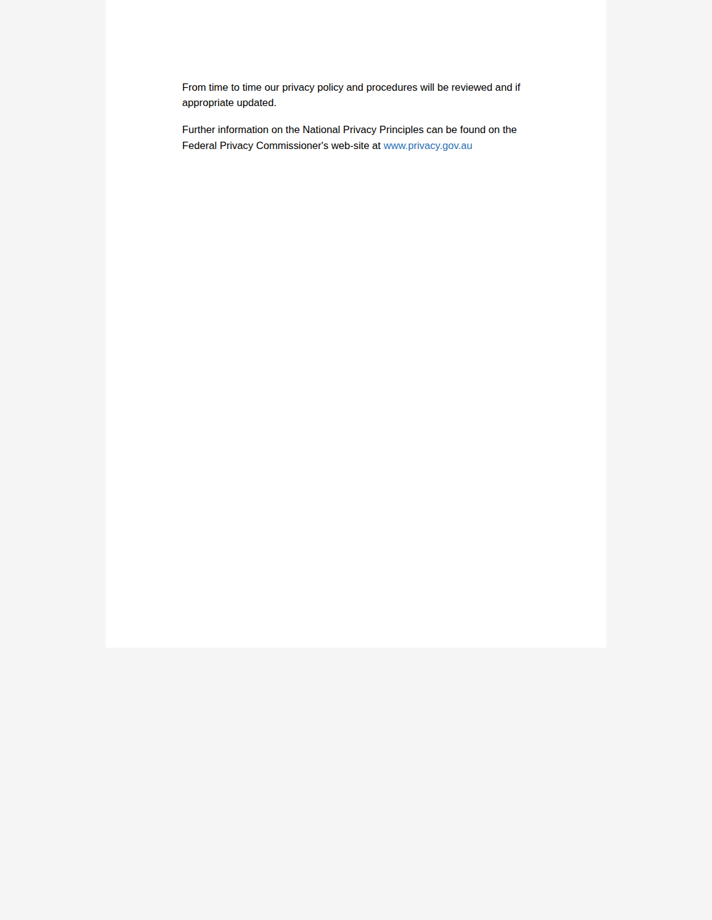From time to time our privacy policy and procedures will be reviewed and if appropriate updated.
Further information on the National Privacy Principles can be found on the Federal Privacy Commissioner's web-site at www.privacy.gov.au